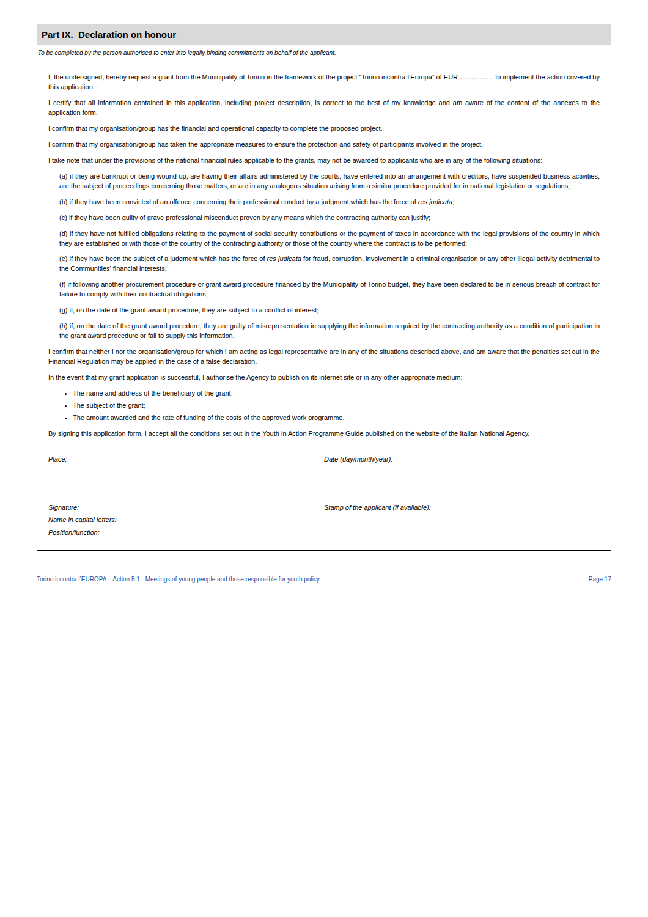Part IX. Declaration on honour
To be completed by the person authorised to enter into legally binding commitments on behalf of the applicant.
I, the undersigned, hereby request a grant from the Municipality of Torino in the framework of the project “Torino incontra l’Europa” of EUR …………… to implement the action covered by this application.
I certify that all information contained in this application, including project description, is correct to the best of my knowledge and am aware of the content of the annexes to the application form.
I confirm that my organisation/group has the financial and operational capacity to complete the proposed project.
I confirm that my organisation/group has taken the appropriate measures to ensure the protection and safety of participants involved in the project.
I take note that under the provisions of the national financial rules applicable to the grants, may not be awarded to applicants who are in any of the following situations:
(a) if they are bankrupt or being wound up, are having their affairs administered by the courts, have entered into an arrangement with creditors, have suspended business activities, are the subject of proceedings concerning those matters, or are in any analogous situation arising from a similar procedure provided for in national legislation or regulations;
(b) if they have been convicted of an offence concerning their professional conduct by a judgment which has the force of res judicata;
(c) if they have been guilty of grave professional misconduct proven by any means which the contracting authority can justify;
(d) if they have not fulfilled obligations relating to the payment of social security contributions or the payment of taxes in accordance with the legal provisions of the country in which they are established or with those of the country of the contracting authority or those of the country where the contract is to be performed;
(e) if they have been the subject of a judgment which has the force of res judicata for fraud, corruption, involvement in a criminal organisation or any other illegal activity detrimental to the Communities' financial interests;
(f) if following another procurement procedure or grant award procedure financed by the Municipality of Torino budget, they have been declared to be in serious breach of contract for failure to comply with their contractual obligations;
(g) if, on the date of the grant award procedure, they are subject to a conflict of interest;
(h) if, on the date of the grant award procedure, they are guilty of misrepresentation in supplying the information required by the contracting authority as a condition of participation in the grant award procedure or fail to supply this information.
I confirm that neither I nor the organisation/group for which I am acting as legal representative are in any of the situations described above, and am aware that the penalties set out in the Financial Regulation may be applied in the case of a false declaration.
In the event that my grant application is successful, I authorise the Agency to publish on its internet site or in any other appropriate medium:
The name and address of the beneficiary of the grant;
The subject of the grant;
The amount awarded and the rate of funding of the costs of the approved work programme.
By signing this application form, I accept all the conditions set out in the Youth in Action Programme Guide published on the website of the Italian National Agency.
| Place: | Date (day/month/year): |
| Signature: Name in capital letters: Position/function: | Stamp of the applicant (if available): |
Torino incontra l’EUROPA – Action 5.1 - Meetings of young people and those responsible for youth policy Page 17